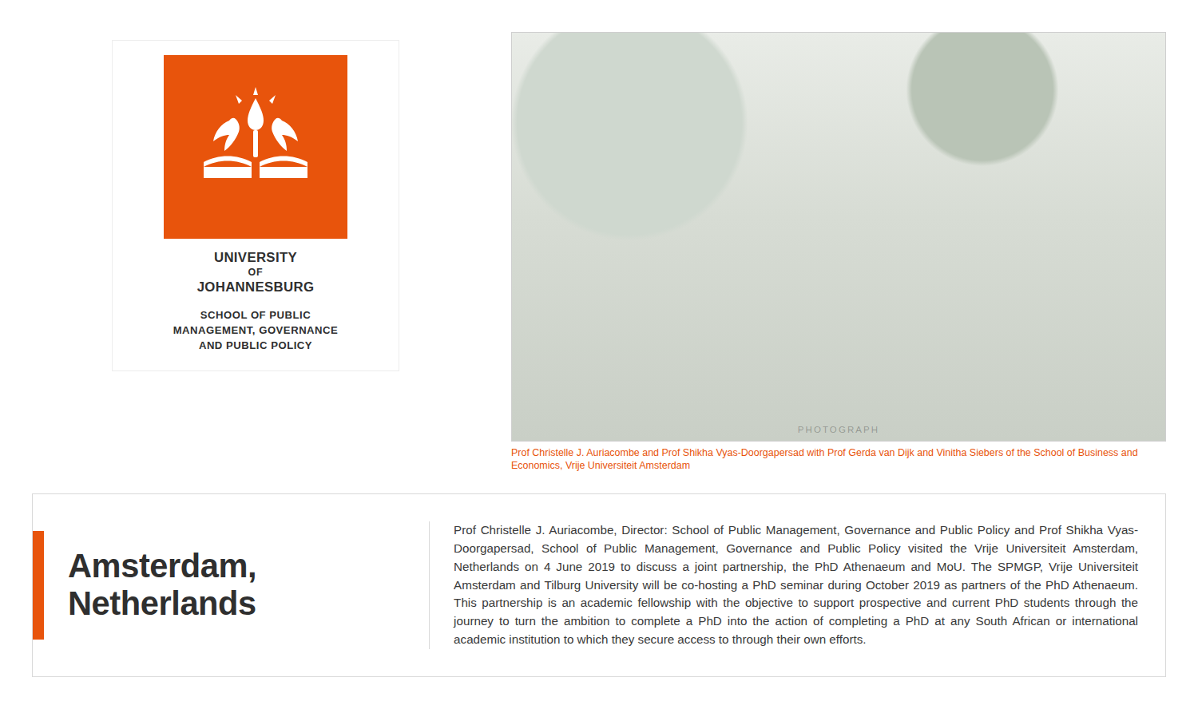UNIVERSITYOFJOHANNESBURG
School of Public
Management, Governance
and Public Policy
Prof Christelle J. Auriacombe and Prof Shikha Vyas-Doorgapersad with Prof Gerda van Dijk and Vinitha Siebers of the School of Business and Economics, Vrije Universiteit Amsterdam
Amsterdam,
Netherlands
Prof Christelle J. Auriacombe, Director: School of Public Management, Governance and Public Policy and Prof Shikha Vyas-Doorgapersad, School of Public Management, Governance and Public Policy visited the Vrije Universiteit Amsterdam, Netherlands on 4 June 2019 to discuss a joint partnership, the PhD Athenaeum and MoU. The SPMGP, Vrije Universiteit Amsterdam and Tilburg University will be co-hosting a PhD seminar during October 2019 as partners of the PhD Athenaeum. This partnership is an academic fellowship with the objective to support prospective and current PhD students through the journey to turn the ambition to complete a PhD into the action of completing a PhD at any South African or international academic institution to which they secure access to through their own efforts.